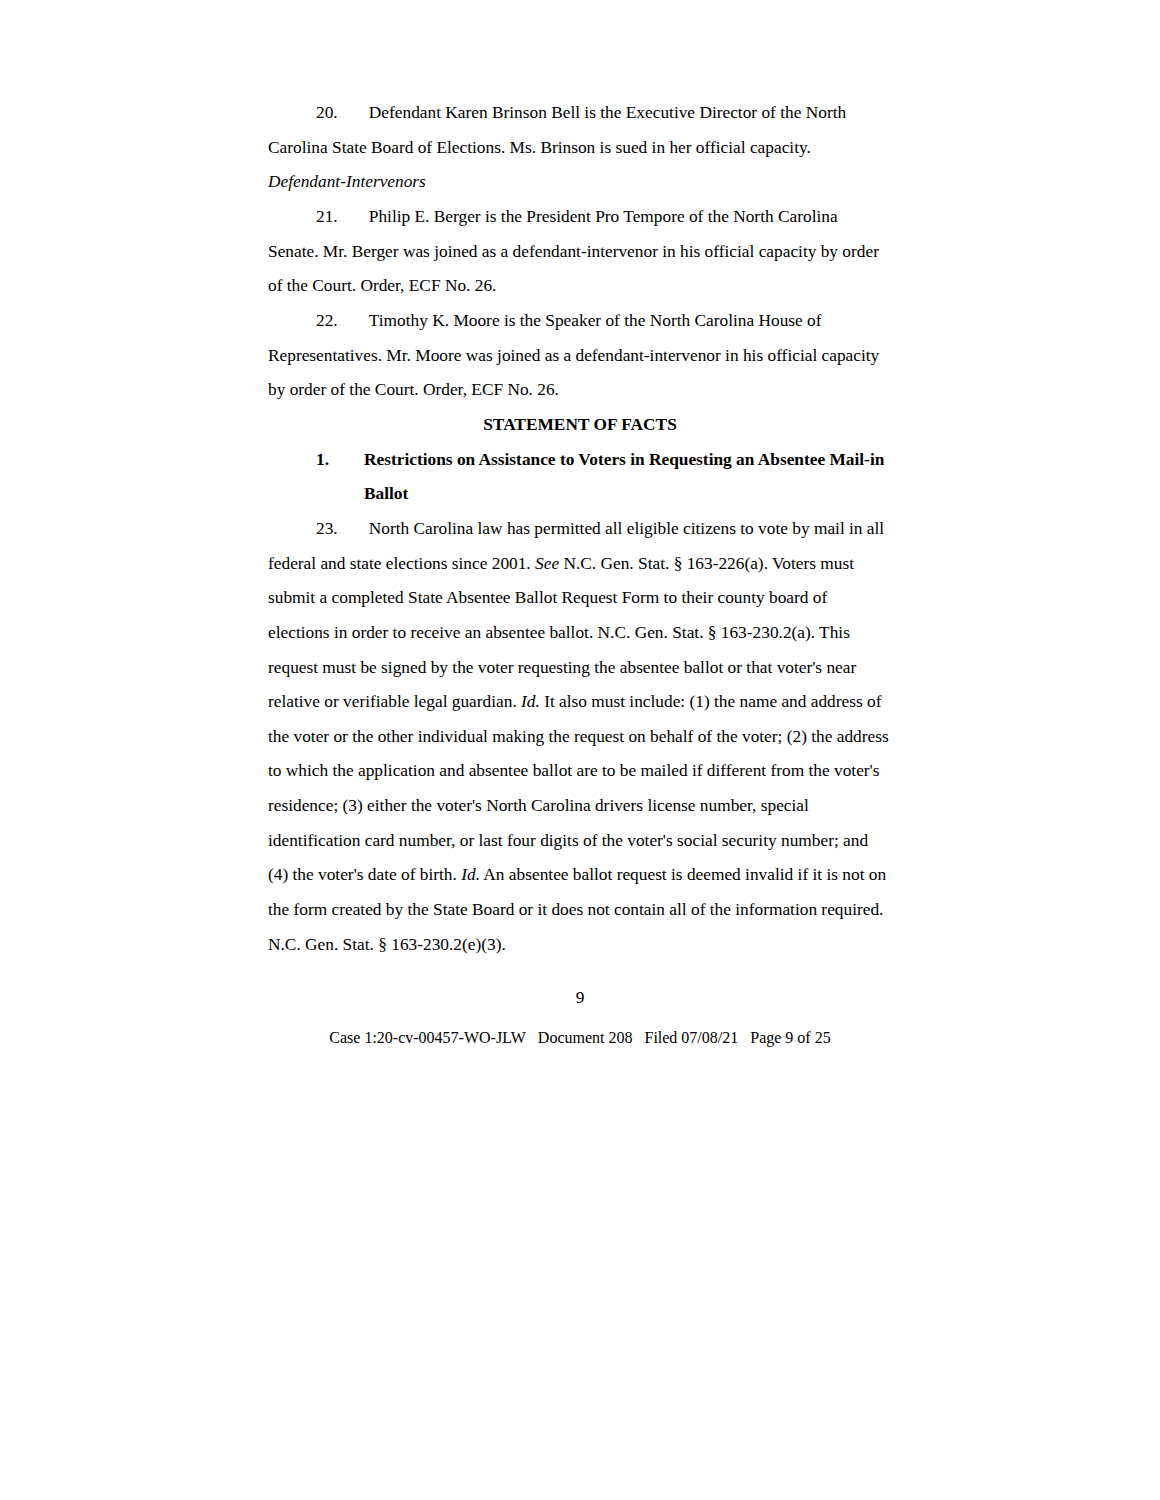20. Defendant Karen Brinson Bell is the Executive Director of the North Carolina State Board of Elections. Ms. Brinson is sued in her official capacity.
Defendant-Intervenors
21. Philip E. Berger is the President Pro Tempore of the North Carolina Senate. Mr. Berger was joined as a defendant-intervenor in his official capacity by order of the Court. Order, ECF No. 26.
22. Timothy K. Moore is the Speaker of the North Carolina House of Representatives. Mr. Moore was joined as a defendant-intervenor in his official capacity by order of the Court. Order, ECF No. 26.
STATEMENT OF FACTS
1.
Restrictions on Assistance to Voters in Requesting an Absentee Mail-in Ballot
23. North Carolina law has permitted all eligible citizens to vote by mail in all federal and state elections since 2001. See N.C. Gen. Stat. § 163-226(a). Voters must submit a completed State Absentee Ballot Request Form to their county board of elections in order to receive an absentee ballot. N.C. Gen. Stat. § 163-230.2(a). This request must be signed by the voter requesting the absentee ballot or that voter's near relative or verifiable legal guardian. Id. It also must include: (1) the name and address of the voter or the other individual making the request on behalf of the voter; (2) the address to which the application and absentee ballot are to be mailed if different from the voter's residence; (3) either the voter's North Carolina drivers license number, special identification card number, or last four digits of the voter's social security number; and (4) the voter's date of birth. Id. An absentee ballot request is deemed invalid if it is not on the form created by the State Board or it does not contain all of the information required. N.C. Gen. Stat. § 163-230.2(e)(3).
9
Case 1:20-cv-00457-WO-JLW Document 208 Filed 07/08/21 Page 9 of 25